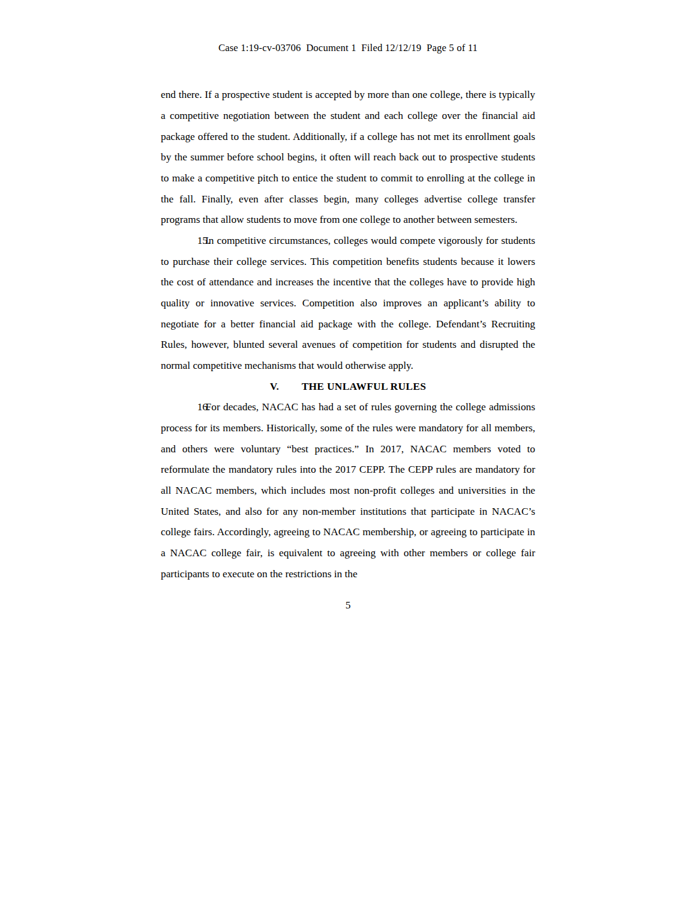Case 1:19-cv-03706 Document 1 Filed 12/12/19 Page 5 of 11
end there. If a prospective student is accepted by more than one college, there is typically a competitive negotiation between the student and each college over the financial aid package offered to the student. Additionally, if a college has not met its enrollment goals by the summer before school begins, it often will reach back out to prospective students to make a competitive pitch to entice the student to commit to enrolling at the college in the fall. Finally, even after classes begin, many colleges advertise college transfer programs that allow students to move from one college to another between semesters.
15. In competitive circumstances, colleges would compete vigorously for students to purchase their college services. This competition benefits students because it lowers the cost of attendance and increases the incentive that the colleges have to provide high quality or innovative services. Competition also improves an applicant’s ability to negotiate for a better financial aid package with the college. Defendant’s Recruiting Rules, however, blunted several avenues of competition for students and disrupted the normal competitive mechanisms that would otherwise apply.
V. THE UNLAWFUL RULES
16. For decades, NACAC has had a set of rules governing the college admissions process for its members. Historically, some of the rules were mandatory for all members, and others were voluntary “best practices.” In 2017, NACAC members voted to reformulate the mandatory rules into the 2017 CEPP. The CEPP rules are mandatory for all NACAC members, which includes most non-profit colleges and universities in the United States, and also for any non-member institutions that participate in NACAC’s college fairs. Accordingly, agreeing to NACAC membership, or agreeing to participate in a NACAC college fair, is equivalent to agreeing with other members or college fair participants to execute on the restrictions in the
5